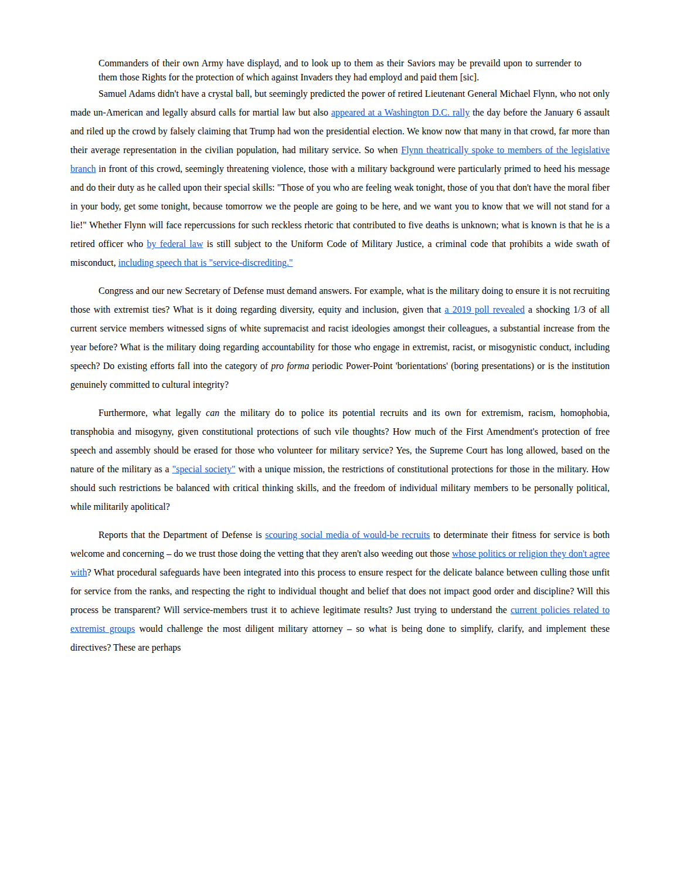Commanders of their own Army have displayd, and to look up to them as their Saviors may be prevaild upon to surrender to them those Rights for the protection of which against Invaders they had employd and paid them [sic].
Samuel Adams didn't have a crystal ball, but seemingly predicted the power of retired Lieutenant General Michael Flynn, who not only made un-American and legally absurd calls for martial law but also appeared at a Washington D.C. rally the day before the January 6 assault and riled up the crowd by falsely claiming that Trump had won the presidential election. We know now that many in that crowd, far more than their average representation in the civilian population, had military service. So when Flynn theatrically spoke to members of the legislative branch in front of this crowd, seemingly threatening violence, those with a military background were particularly primed to heed his message and do their duty as he called upon their special skills: "Those of you who are feeling weak tonight, those of you that don't have the moral fiber in your body, get some tonight, because tomorrow we the people are going to be here, and we want you to know that we will not stand for a lie!" Whether Flynn will face repercussions for such reckless rhetoric that contributed to five deaths is unknown; what is known is that he is a retired officer who by federal law is still subject to the Uniform Code of Military Justice, a criminal code that prohibits a wide swath of misconduct, including speech that is "service-discrediting."
Congress and our new Secretary of Defense must demand answers. For example, what is the military doing to ensure it is not recruiting those with extremist ties? What is it doing regarding diversity, equity and inclusion, given that a 2019 poll revealed a shocking 1/3 of all current service members witnessed signs of white supremacist and racist ideologies amongst their colleagues, a substantial increase from the year before? What is the military doing regarding accountability for those who engage in extremist, racist, or misogynistic conduct, including speech? Do existing efforts fall into the category of pro forma periodic Power-Point 'borientations' (boring presentations) or is the institution genuinely committed to cultural integrity?
Furthermore, what legally can the military do to police its potential recruits and its own for extremism, racism, homophobia, transphobia and misogyny, given constitutional protections of such vile thoughts? How much of the First Amendment's protection of free speech and assembly should be erased for those who volunteer for military service? Yes, the Supreme Court has long allowed, based on the nature of the military as a "special society" with a unique mission, the restrictions of constitutional protections for those in the military. How should such restrictions be balanced with critical thinking skills, and the freedom of individual military members to be personally political, while militarily apolitical?
Reports that the Department of Defense is scouring social media of would-be recruits to determinate their fitness for service is both welcome and concerning – do we trust those doing the vetting that they aren't also weeding out those whose politics or religion they don't agree with? What procedural safeguards have been integrated into this process to ensure respect for the delicate balance between culling those unfit for service from the ranks, and respecting the right to individual thought and belief that does not impact good order and discipline? Will this process be transparent? Will service-members trust it to achieve legitimate results? Just trying to understand the current policies related to extremist groups would challenge the most diligent military attorney – so what is being done to simplify, clarify, and implement these directives? These are perhaps